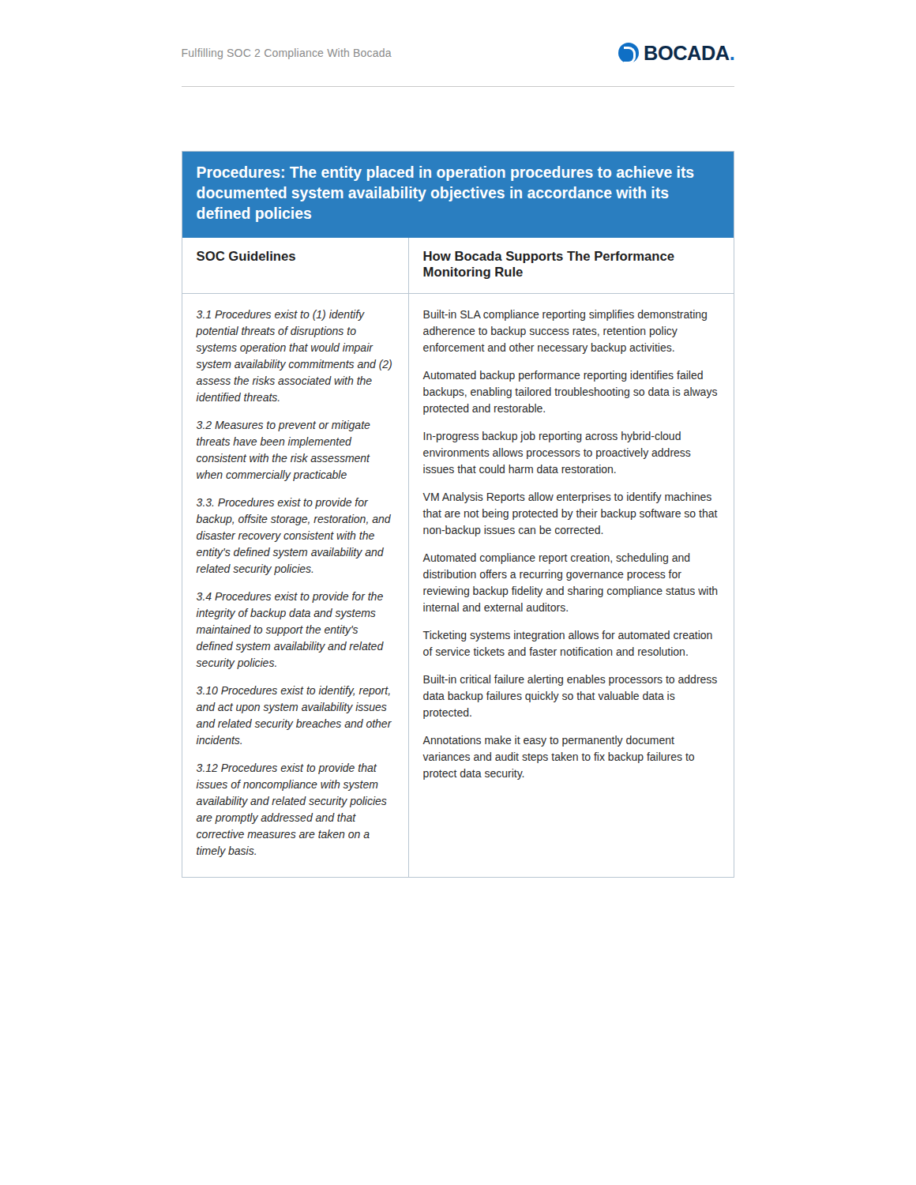Fulfilling SOC 2 Compliance With Bocada
BOCADA.
Procedures: The entity placed in operation procedures to achieve its documented system availability objectives in accordance with its defined policies
| SOC Guidelines | How Bocada Supports The Performance Monitoring Rule |
| --- | --- |
| 3.1 Procedures exist to (1) identify potential threats of disruptions to systems operation that would impair system availability commitments and (2) assess the risks associated with the identified threats. 3.2 Measures to prevent or mitigate threats have been implemented consistent with the risk assessment when commercially practicable 3.3. Procedures exist to provide for backup, offsite storage, restoration, and disaster recovery consistent with the entity's defined system availability and related security policies. 3.4 Procedures exist to provide for the integrity of backup data and systems maintained to support the entity's defined system availability and related security policies. 3.10 Procedures exist to identify, report, and act upon system availability issues and related security breaches and other incidents. 3.12 Procedures exist to provide that issues of noncompliance with system availability and related security policies are promptly addressed and that corrective measures are taken on a timely basis. | Built-in SLA compliance reporting simplifies demonstrating adherence to backup success rates, retention policy enforcement and other necessary backup activities. Automated backup performance reporting identifies failed backups, enabling tailored troubleshooting so data is always protected and restorable. In-progress backup job reporting across hybrid-cloud environments allows processors to proactively address issues that could harm data restoration. VM Analysis Reports allow enterprises to identify machines that are not being protected by their backup software so that non-backup issues can be corrected. Automated compliance report creation, scheduling and distribution offers a recurring governance process for reviewing backup fidelity and sharing compliance status with internal and external auditors. Ticketing systems integration allows for automated creation of service tickets and faster notification and resolution. Built-in critical failure alerting enables processors to address data backup failures quickly so that valuable data is protected. Annotations make it easy to permanently document variances and audit steps taken to fix backup failures to protect data security. |